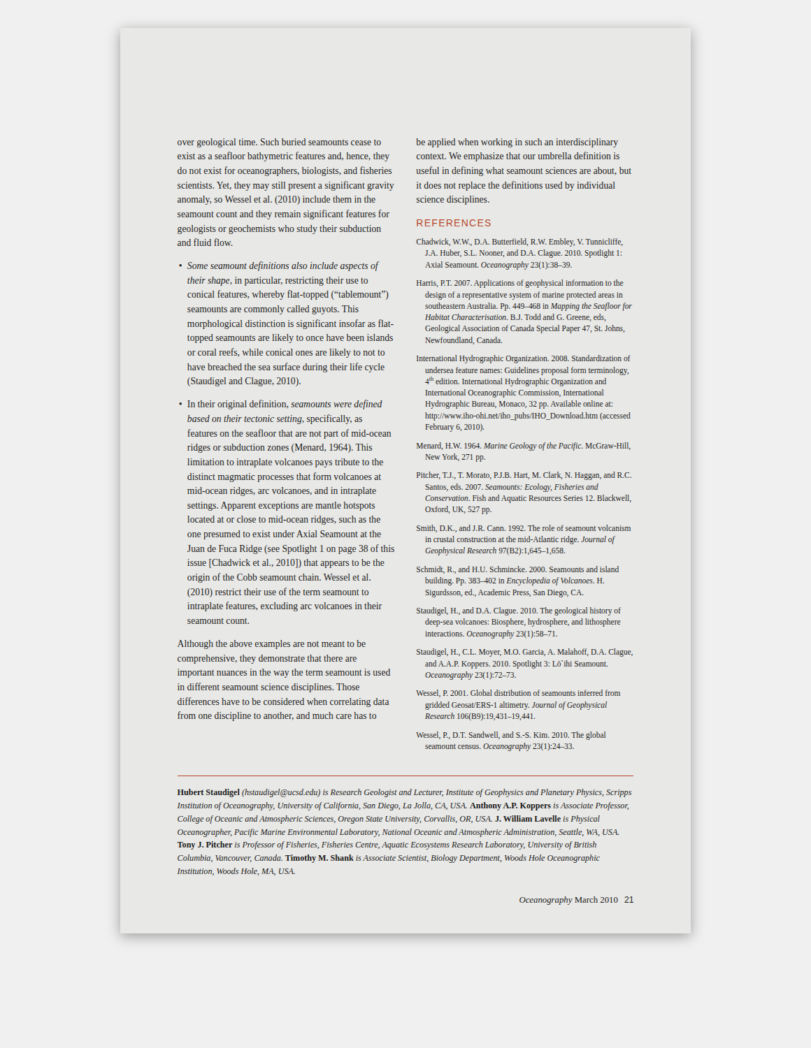over geological time. Such buried seamounts cease to exist as a seafloor bathymetric features and, hence, they do not exist for oceanographers, biologists, and fisheries scientists. Yet, they may still present a significant gravity anomaly, so Wessel et al. (2010) include them in the seamount count and they remain significant features for geologists or geochemists who study their subduction and fluid flow.
Some seamount definitions also include aspects of their shape, in particular, restricting their use to conical features, whereby flat-topped (“tablemount”) seamounts are commonly called guyots. This morphological distinction is significant insofar as flat-topped seamounts are likely to once have been islands or coral reefs, while conical ones are likely to not to have breached the sea surface during their life cycle (Staudigel and Clague, 2010).
In their original definition, seamounts were defined based on their tectonic setting, specifically, as features on the seafloor that are not part of mid-ocean ridges or subduction zones (Menard, 1964). This limitation to intraplate volcanoes pays tribute to the distinct magmatic processes that form volcanoes at mid-ocean ridges, arc volcanoes, and in intraplate settings. Apparent exceptions are mantle hotspots located at or close to mid-ocean ridges, such as the one presumed to exist under Axial Seamount at the Juan de Fuca Ridge (see Spotlight 1 on page 38 of this issue [Chadwick et al., 2010]) that appears to be the origin of the Cobb seamount chain. Wessel et al. (2010) restrict their use of the term seamount to intraplate features, excluding arc volcanoes in their seamount count.
Although the above examples are not meant to be comprehensive, they demonstrate that there are important nuances in the way the term seamount is used in different seamount science disciplines. Those differences have to be considered when correlating data from one discipline to another, and much care has to
be applied when working in such an interdisciplinary context. We emphasize that our umbrella definition is useful in defining what seamount sciences are about, but it does not replace the definitions used by individual science disciplines.
REFERENCES
Chadwick, W.W., D.A. Butterfield, R.W. Embley, V. Tunnicliffe, J.A. Huber, S.L. Nooner, and D.A. Clague. 2010. Spotlight 1: Axial Seamount. Oceanography 23(1):38–39.
Harris, P.T. 2007. Applications of geophysical information to the design of a representative system of marine protected areas in southeastern Australia. Pp. 449–468 in Mapping the Seafloor for Habitat Characterisation. B.J. Todd and G. Greene, eds, Geological Association of Canada Special Paper 47, St. Johns, Newfoundland, Canada.
International Hydrographic Organization. 2008. Standardization of undersea feature names: Guidelines proposal form terminology, 4th edition. International Hydrographic Organization and International Oceanographic Commission, International Hydrographic Bureau, Monaco, 32 pp. Available online at: http://www.iho-ohi.net/iho_pubs/IHO_Download.htm (accessed February 6, 2010).
Menard, H.W. 1964. Marine Geology of the Pacific. McGraw-Hill, New York, 271 pp.
Pitcher, T.J., T. Morato, P.J.B. Hart, M. Clark, N. Haggan, and R.C. Santos, eds. 2007. Seamounts: Ecology, Fisheries and Conservation. Fish and Aquatic Resources Series 12. Blackwell, Oxford, UK, 527 pp.
Smith, D.K., and J.R. Cann. 1992. The role of seamount volcanism in crustal construction at the mid-Atlantic ridge. Journal of Geophysical Research 97(B2):1,645–1,658.
Schmidt, R., and H.U. Schmincke. 2000. Seamounts and island building. Pp. 383–402 in Encyclopedia of Volcanoes. H. Sigurdsson, ed., Academic Press, San Diego, CA.
Staudigel, H., and D.A. Clague. 2010. The geological history of deep-sea volcanoes: Biosphere, hydrosphere, and lithosphere interactions. Oceanography 23(1):58–71.
Staudigel, H., C.L. Moyer, M.O. Garcia, A. Malahoff, D.A. Clague, and A.A.P. Koppers. 2010. Spotlight 3: Lō`ihi Seamount. Oceanography 23(1):72–73.
Wessel, P. 2001. Global distribution of seamounts inferred from gridded Geosat/ERS-1 altimetry. Journal of Geophysical Research 106(B9):19,431–19,441.
Wessel, P., D.T. Sandwell, and S.-S. Kim. 2010. The global seamount census. Oceanography 23(1):24–33.
Hubert Staudigel (hstaudigel@ucsd.edu) is Research Geologist and Lecturer, Institute of Geophysics and Planetary Physics, Scripps Institution of Oceanography, University of California, San Diego, La Jolla, CA, USA. Anthony A.P. Koppers is Associate Professor, College of Oceanic and Atmospheric Sciences, Oregon State University, Corvallis, OR, USA. J. William Lavelle is Physical Oceanographer, Pacific Marine Environmental Laboratory, National Oceanic and Atmospheric Administration, Seattle, WA, USA. Tony J. Pitcher is Professor of Fisheries, Fisheries Centre, Aquatic Ecosystems Research Laboratory, University of British Columbia, Vancouver, Canada. Timothy M. Shank is Associate Scientist, Biology Department, Woods Hole Oceanographic Institution, Woods Hole, MA, USA.
Oceanography March 2010 21